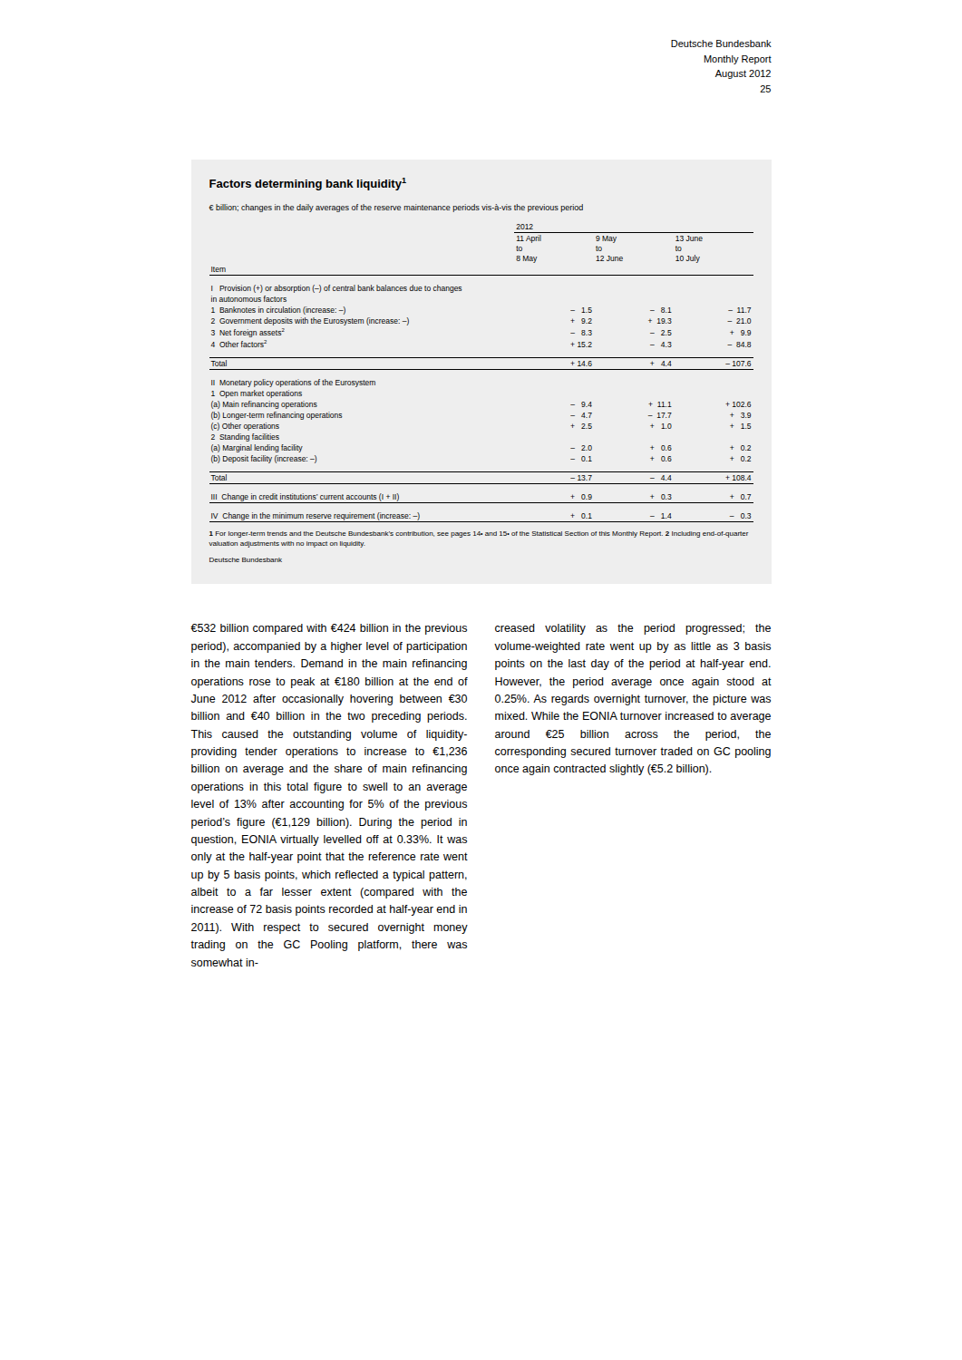Deutsche Bundesbank
Monthly Report
August 2012
25
Factors determining bank liquidity1
€ billion; changes in the daily averages of the reserve maintenance periods vis-à-vis the previous period
| | 2012 |
| --- | --- |
| | 11 April to 8 May | 9 May to 12 June | 13 June to 10 July |
| Item | | | |
| I Provision (+) or absorption (–) of central bank balances due to changes | | | |
| in autonomous factors | | | |
| 1 Banknotes in circulation (increase: –) | – 1.5 | – 8.1 | – 11.7 |
| 2 Government deposits with the Eurosystem (increase: –) | + 9.2 | + 19.3 | – 21.0 |
| 3 Net foreign assets 2 | – 8.3 | – 2.5 | + 9.9 |
| 4 Other factors 2 | + 15.2 | – 4.3 | – 84.8 |
| Total | + 14.6 | + 4.4 | – 107.6 |
| II Monetary policy operations of the Eurosystem | | | |
| 1 Open market operations | | | |
| (a) Main refinancing operations | – 9.4 | + 11.1 | + 102.6 |
| (b) Longer-term refinancing operations | – 4.7 | – 17.7 | + 3.9 |
| (c) Other operations | + 2.5 | + 1.0 | + 1.5 |
| 2 Standing facilities | | | |
| (a) Marginal lending facility | – 2.0 | + 0.6 | + 0.2 |
| (b) Deposit facility (increase: –) | – 0.1 | + 0.6 | + 0.2 |
| Total | – 13.7 | – 4.4 | + 108.4 |
| III Change in credit institutions’ current accounts (I + II) | + 0.9 | + 0.3 | + 0.7 |
| IV Change in the minimum reserve requirement (increase: –) | + 0.1 | – 1.4 | – 0.3 |
1 For longer-term trends and the Deutsche Bundesbank’s contribution, see pages 14• and 15• of the Statistical Section of this Monthly Report. 2 Including end-of-quarter valuation adjustments with no impact on liquidity.
Deutsche Bundesbank
€532 billion compared with €424 billion in the previous period), accompanied by a higher level of participation in the main tenders. Demand in the main refinancing operations rose to peak at €180 billion at the end of June 2012 after occasionally hovering between €30 billion and €40 billion in the two preceding periods. This caused the outstanding volume of liquidity-providing tender operations to increase to €1,236 billion on average and the share of main refinancing operations in this total figure to swell to an average level of 13% after accounting for 5% of the previous period’s figure (€1,129 billion). During the period in question, EONIA virtually levelled off at 0.33%. It was only at the half-year point that the reference rate went up by 5 basis points, which reflected a typical pattern, albeit to a far lesser extent (compared with the increase of 72 basis points recorded at half-year end in 2011). With respect to secured overnight money trading on the GC Pooling platform, there was somewhat in-
creased volatility as the period progressed; the volume-weighted rate went up by as little as 3 basis points on the last day of the period at half-year end. However, the period average once again stood at 0.25%. As regards overnight turnover, the picture was mixed. While the EONIA turnover increased to average around €25 billion across the period, the corresponding secured turnover traded on GC pooling once again contracted slightly (€5.2 billion).